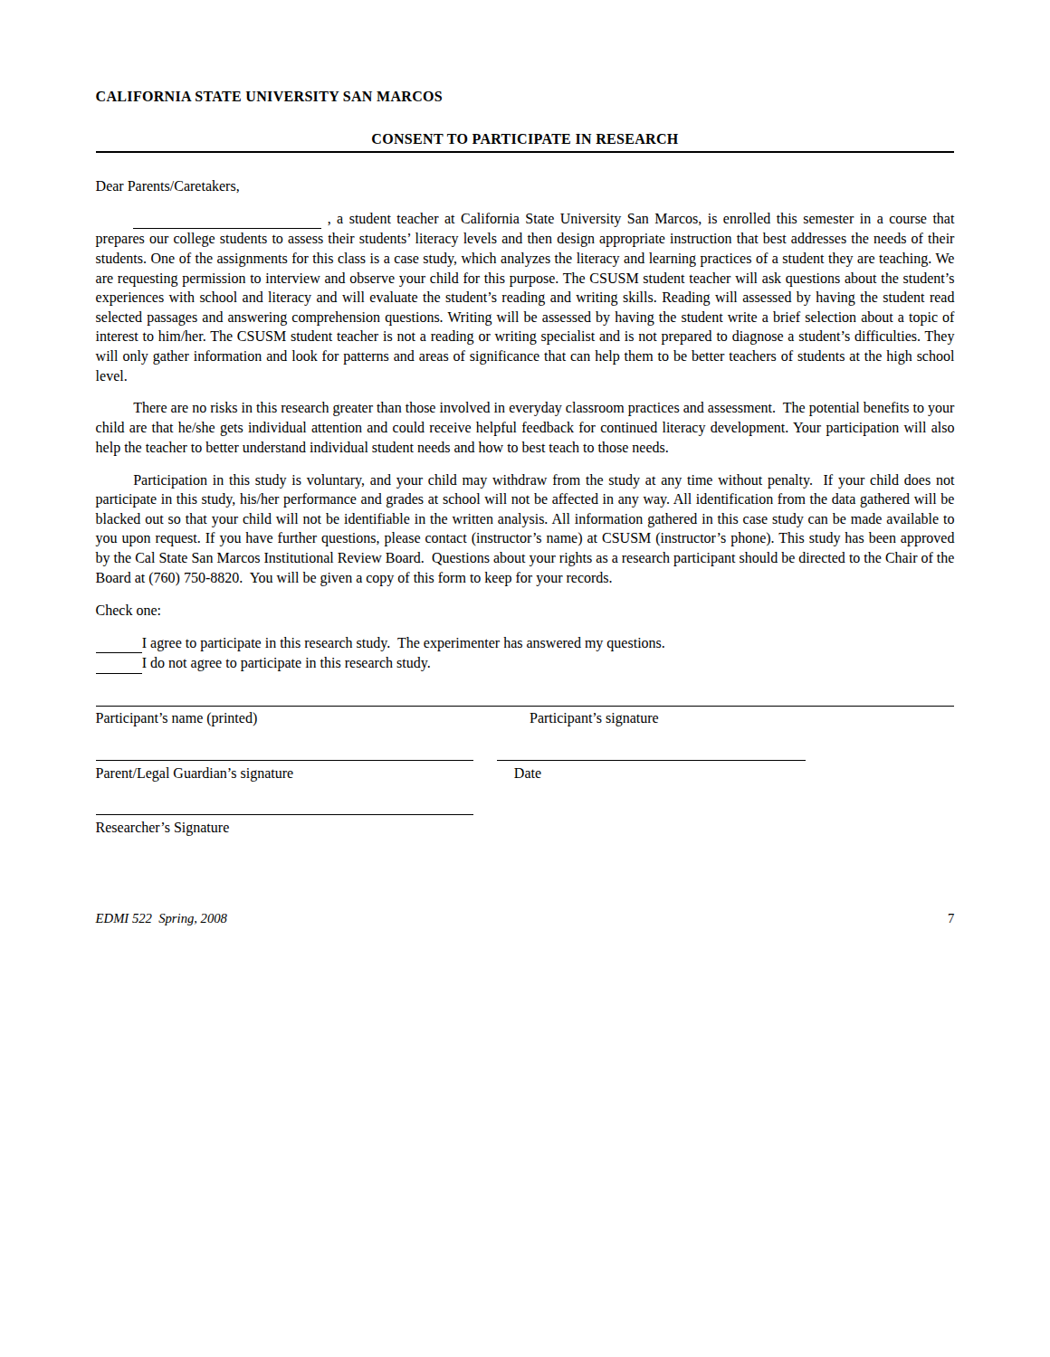CALIFORNIA STATE UNIVERSITY SAN MARCOS
CONSENT TO PARTICIPATE IN RESEARCH
Dear Parents/Caretakers,
, a student teacher at California State University San Marcos, is enrolled this semester in a course that prepares our college students to assess their students’ literacy levels and then design appropriate instruction that best addresses the needs of their students. One of the assignments for this class is a case study, which analyzes the literacy and learning practices of a student they are teaching. We are requesting permission to interview and observe your child for this purpose. The CSUSM student teacher will ask questions about the student’s experiences with school and literacy and will evaluate the student’s reading and writing skills. Reading will assessed by having the student read selected passages and answering comprehension questions. Writing will be assessed by having the student write a brief selection about a topic of interest to him/her. The CSUSM student teacher is not a reading or writing specialist and is not prepared to diagnose a student’s difficulties. They will only gather information and look for patterns and areas of significance that can help them to be better teachers of students at the high school level.
There are no risks in this research greater than those involved in everyday classroom practices and assessment. The potential benefits to your child are that he/she gets individual attention and could receive helpful feedback for continued literacy development. Your participation will also help the teacher to better understand individual student needs and how to best teach to those needs.
Participation in this study is voluntary, and your child may withdraw from the study at any time without penalty. If your child does not participate in this study, his/her performance and grades at school will not be affected in any way. All identification from the data gathered will be blacked out so that your child will not be identifiable in the written analysis. All information gathered in this case study can be made available to you upon request. If you have further questions, please contact (instructor’s name) at CSUSM (instructor’s phone). This study has been approved by the Cal State San Marcos Institutional Review Board. Questions about your rights as a research participant should be directed to the Chair of the Board at (760) 750-8820. You will be given a copy of this form to keep for your records.
Check one:
I agree to participate in this research study. The experimenter has answered my questions.
I do not agree to participate in this research study.
Participant’s name (printed)
Participant’s signature
Parent/Legal Guardian’s signature
Date
Researcher’s Signature
EDMI 522 Spring, 2008 7